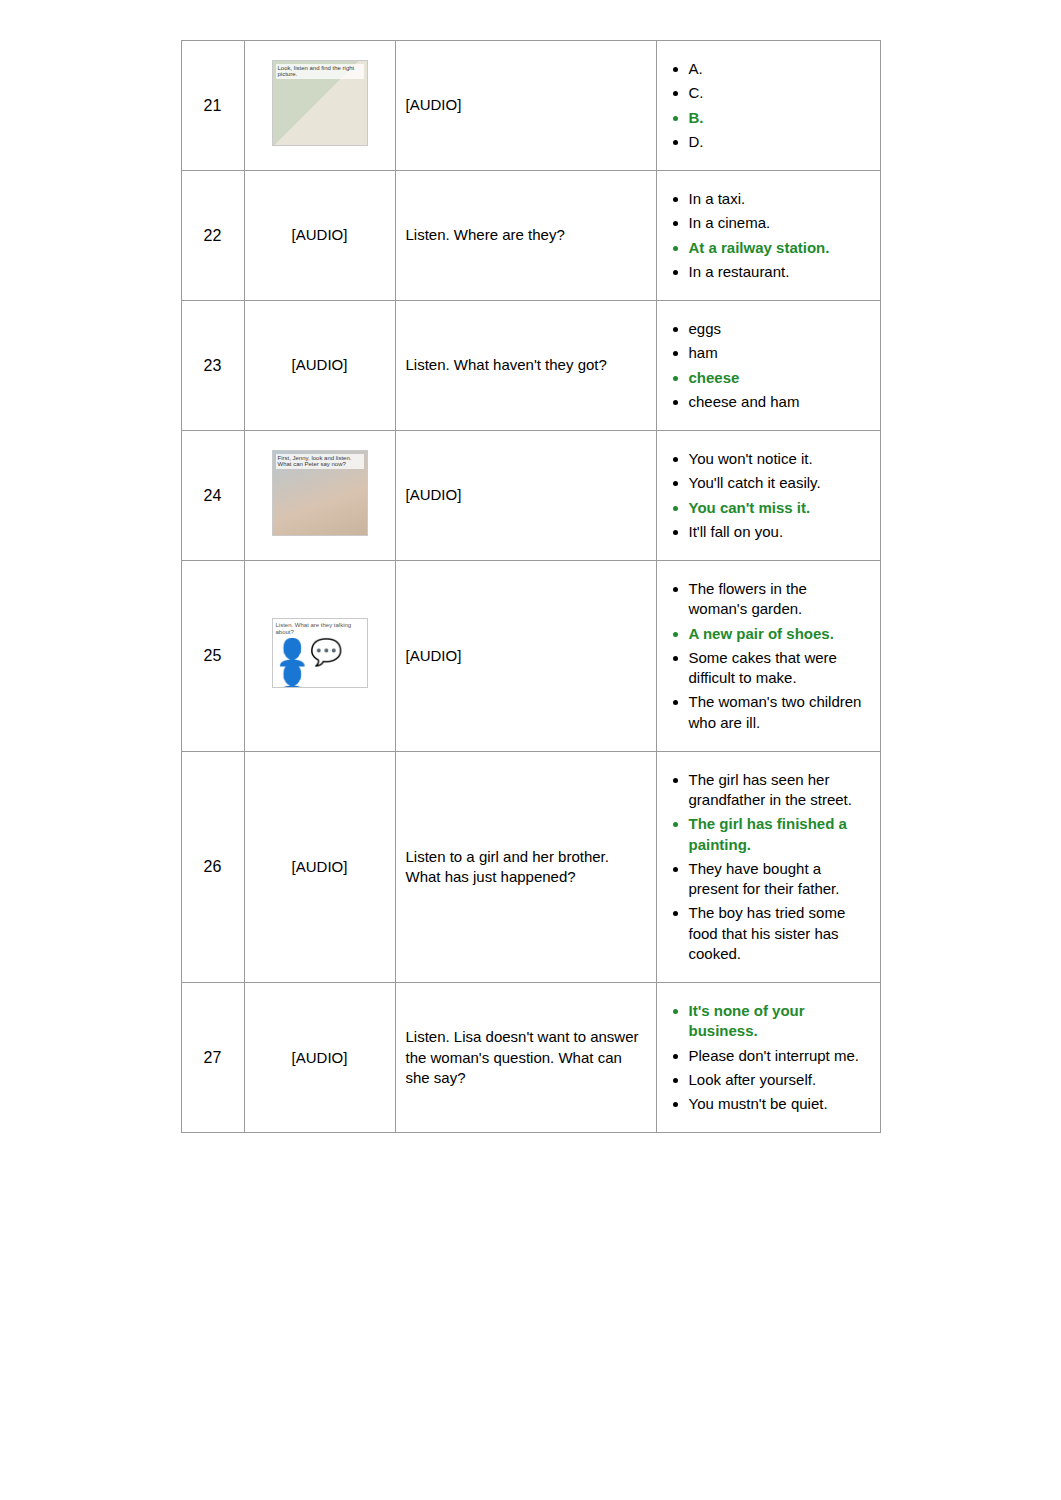| 21 | Look, listen and find the right picture. | [AUDIO] | A. C. B. D. |
| 22 | [AUDIO] | Listen. Where are they? | In a taxi. In a cinema. At a railway station. In a restaurant. |
| 23 | [AUDIO] | Listen. What haven't they got? | eggs ham cheese cheese and ham |
| 24 | First, Jenny, look and listen. What can Peter say now? | [AUDIO] | You won't notice it. You'll catch it easily. You can't miss it. It'll fall on you. |
| 25 | Listen. What are they talking about? 👤💬👤 | [AUDIO] | The flowers in the woman's garden. A new pair of shoes. Some cakes that were difficult to make. The woman's two children who are ill. |
| 26 | [AUDIO] | Listen to a girl and her brother. What has just happened? | The girl has seen her grandfather in the street. The girl has finished a painting. They have bought a present for their father. The boy has tried some food that his sister has cooked. |
| 27 | [AUDIO] | Listen. Lisa doesn't want to answer the woman's question. What can she say? | It's none of your business. Please don't interrupt me. Look after yourself. You mustn't be quiet. |